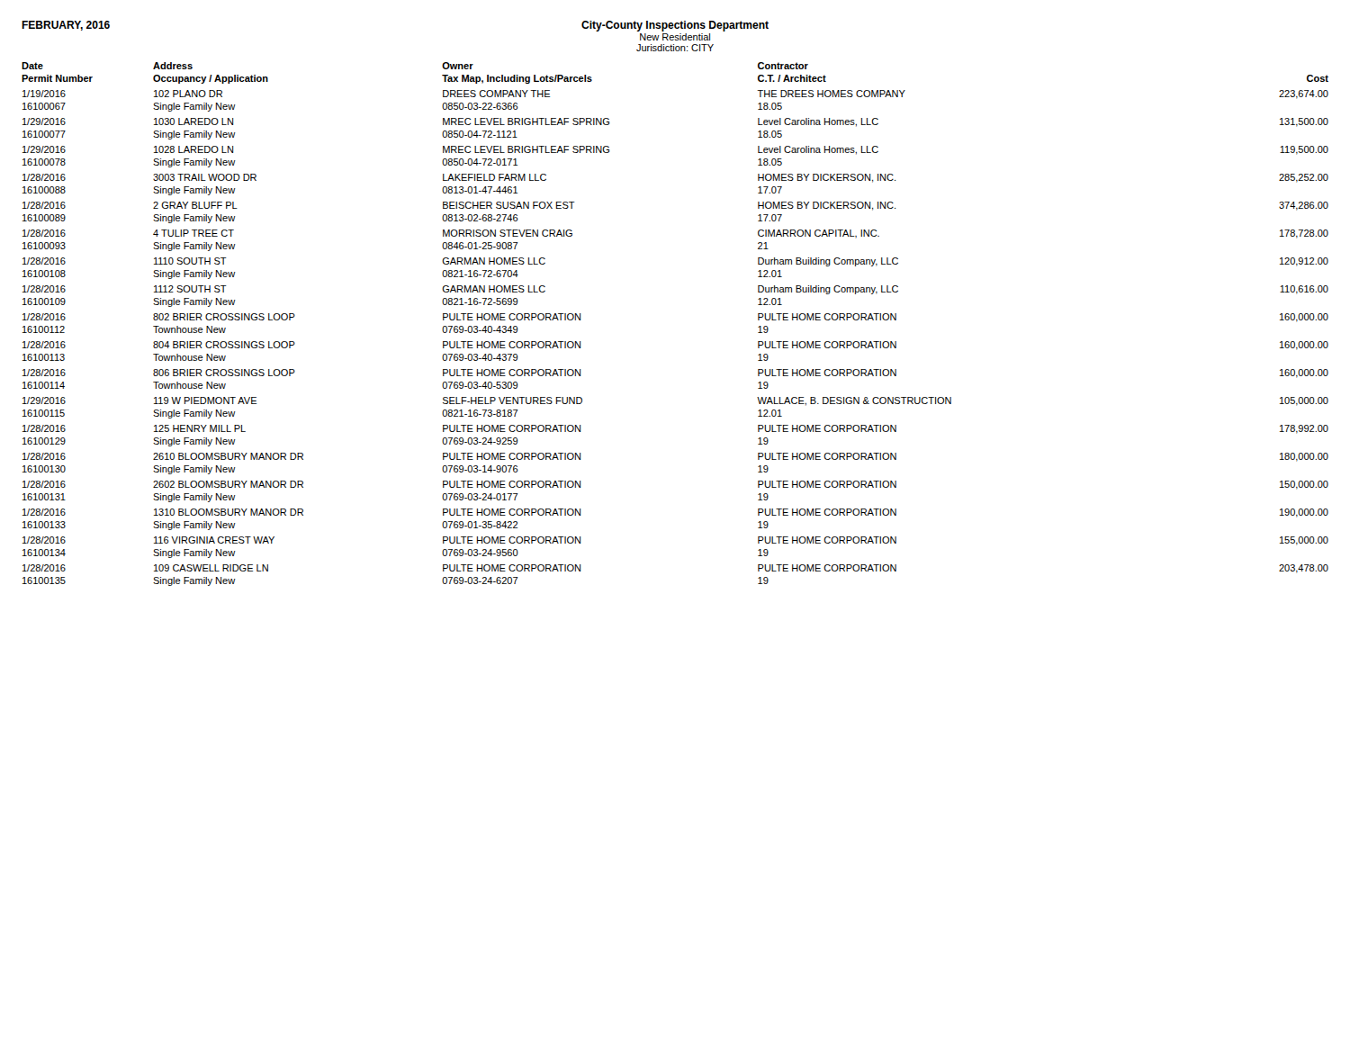| FEBRUARY, 2016 | City-County Inspections Department New Residential Jurisdiction: CITY | |
| Date | Address | Owner | Contractor | |
| --- | --- | --- | --- | --- |
| Permit Number | Occupancy / Application | Tax Map, Including Lots/Parcels | C.T. / Architect | Cost |
| 1/19/2016 | 102 PLANO DR | DREES COMPANY THE | THE DREES HOMES COMPANY | 223,674.00 |
| 16100067 | Single Family New | 0850-03-22-6366 | 18.05 | |
| 1/29/2016 | 1030 LAREDO LN | MREC LEVEL BRIGHTLEAF SPRING | Level Carolina Homes, LLC | 131,500.00 |
| 16100077 | Single Family New | 0850-04-72-1121 | 18.05 | |
| 1/29/2016 | 1028 LAREDO LN | MREC LEVEL BRIGHTLEAF SPRING | Level Carolina Homes, LLC | 119,500.00 |
| 16100078 | Single Family New | 0850-04-72-0171 | 18.05 | |
| 1/28/2016 | 3003 TRAIL WOOD DR | LAKEFIELD FARM LLC | HOMES BY DICKERSON, INC. | 285,252.00 |
| 16100088 | Single Family New | 0813-01-47-4461 | 17.07 | |
| 1/28/2016 | 2 GRAY BLUFF PL | BEISCHER SUSAN FOX EST | HOMES BY DICKERSON, INC. | 374,286.00 |
| 16100089 | Single Family New | 0813-02-68-2746 | 17.07 | |
| 1/28/2016 | 4 TULIP TREE CT | MORRISON STEVEN CRAIG | CIMARRON CAPITAL, INC. | 178,728.00 |
| 16100093 | Single Family New | 0846-01-25-9087 | 21 | |
| 1/28/2016 | 1110 SOUTH ST | GARMAN HOMES LLC | Durham Building Company, LLC | 120,912.00 |
| 16100108 | Single Family New | 0821-16-72-6704 | 12.01 | |
| 1/28/2016 | 1112 SOUTH ST | GARMAN HOMES LLC | Durham Building Company, LLC | 110,616.00 |
| 16100109 | Single Family New | 0821-16-72-5699 | 12.01 | |
| 1/28/2016 | 802 BRIER CROSSINGS LOOP | PULTE HOME CORPORATION | PULTE HOME CORPORATION | 160,000.00 |
| 16100112 | Townhouse New | 0769-03-40-4349 | 19 | |
| 1/28/2016 | 804 BRIER CROSSINGS LOOP | PULTE HOME CORPORATION | PULTE HOME CORPORATION | 160,000.00 |
| 16100113 | Townhouse New | 0769-03-40-4379 | 19 | |
| 1/28/2016 | 806 BRIER CROSSINGS LOOP | PULTE HOME CORPORATION | PULTE HOME CORPORATION | 160,000.00 |
| 16100114 | Townhouse New | 0769-03-40-5309 | 19 | |
| 1/29/2016 | 119 W PIEDMONT AVE | SELF-HELP VENTURES FUND | WALLACE, B. DESIGN & CONSTRUCTION | 105,000.00 |
| 16100115 | Single Family New | 0821-16-73-8187 | 12.01 | |
| 1/28/2016 | 125 HENRY MILL PL | PULTE HOME CORPORATION | PULTE HOME CORPORATION | 178,992.00 |
| 16100129 | Single Family New | 0769-03-24-9259 | 19 | |
| 1/28/2016 | 2610 BLOOMSBURY MANOR DR | PULTE HOME CORPORATION | PULTE HOME CORPORATION | 180,000.00 |
| 16100130 | Single Family New | 0769-03-14-9076 | 19 | |
| 1/28/2016 | 2602 BLOOMSBURY MANOR DR | PULTE HOME CORPORATION | PULTE HOME CORPORATION | 150,000.00 |
| 16100131 | Single Family New | 0769-03-24-0177 | 19 | |
| 1/28/2016 | 1310 BLOOMSBURY MANOR DR | PULTE HOME CORPORATION | PULTE HOME CORPORATION | 190,000.00 |
| 16100133 | Single Family New | 0769-01-35-8422 | 19 | |
| 1/28/2016 | 116 VIRGINIA CREST WAY | PULTE HOME CORPORATION | PULTE HOME CORPORATION | 155,000.00 |
| 16100134 | Single Family New | 0769-03-24-9560 | 19 | |
| 1/28/2016 | 109 CASWELL RIDGE LN | PULTE HOME CORPORATION | PULTE HOME CORPORATION | 203,478.00 |
| 16100135 | Single Family New | 0769-03-24-6207 | 19 | |